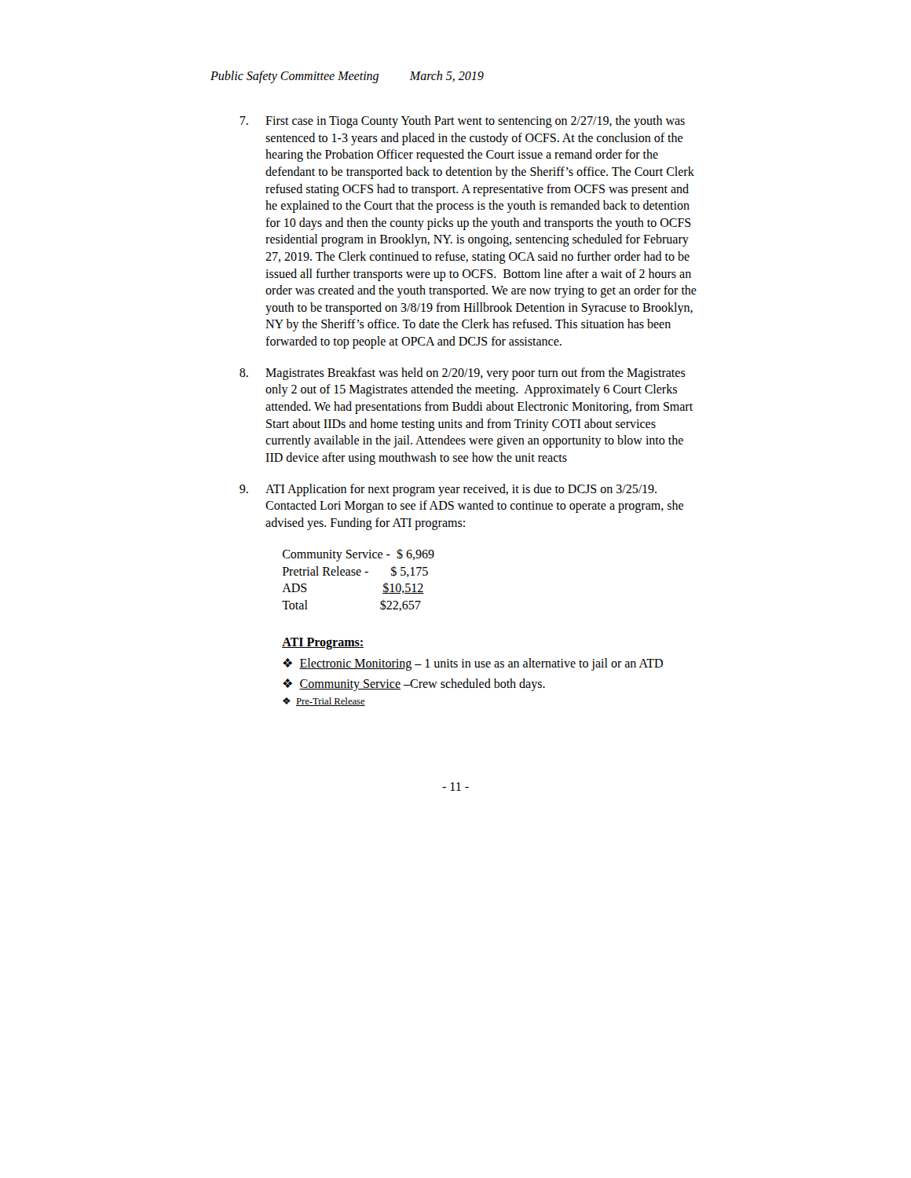Public Safety Committee Meeting March 5, 2019
First case in Tioga County Youth Part went to sentencing on 2/27/19, the youth was sentenced to 1-3 years and placed in the custody of OCFS. At the conclusion of the hearing the Probation Officer requested the Court issue a remand order for the defendant to be transported back to detention by the Sheriff’s office. The Court Clerk refused stating OCFS had to transport. A representative from OCFS was present and he explained to the Court that the process is the youth is remanded back to detention for 10 days and then the county picks up the youth and transports the youth to OCFS residential program in Brooklyn, NY. is ongoing, sentencing scheduled for February 27, 2019. The Clerk continued to refuse, stating OCA said no further order had to be issued all further transports were up to OCFS. Bottom line after a wait of 2 hours an order was created and the youth transported. We are now trying to get an order for the youth to be transported on 3/8/19 from Hillbrook Detention in Syracuse to Brooklyn, NY by the Sheriff’s office. To date the Clerk has refused. This situation has been forwarded to top people at OPCA and DCJS for assistance.
Magistrates Breakfast was held on 2/20/19, very poor turn out from the Magistrates only 2 out of 15 Magistrates attended the meeting. Approximately 6 Court Clerks attended. We had presentations from Buddi about Electronic Monitoring, from Smart Start about IIDs and home testing units and from Trinity COTI about services currently available in the jail. Attendees were given an opportunity to blow into the IID device after using mouthwash to see how the unit reacts
ATI Application for next program year received, it is due to DCJS on 3/25/19. Contacted Lori Morgan to see if ADS wanted to continue to operate a program, she advised yes. Funding for ATI programs:
Community Service - $ 6,969
Pretrial Release - $ 5,175
ADS $10,512
Total $22,657
ATI Programs:
Electronic Monitoring – 1 units in use as an alternative to jail or an ATD
Community Service –Crew scheduled both days.
Pre-Trial Release
- 11 -